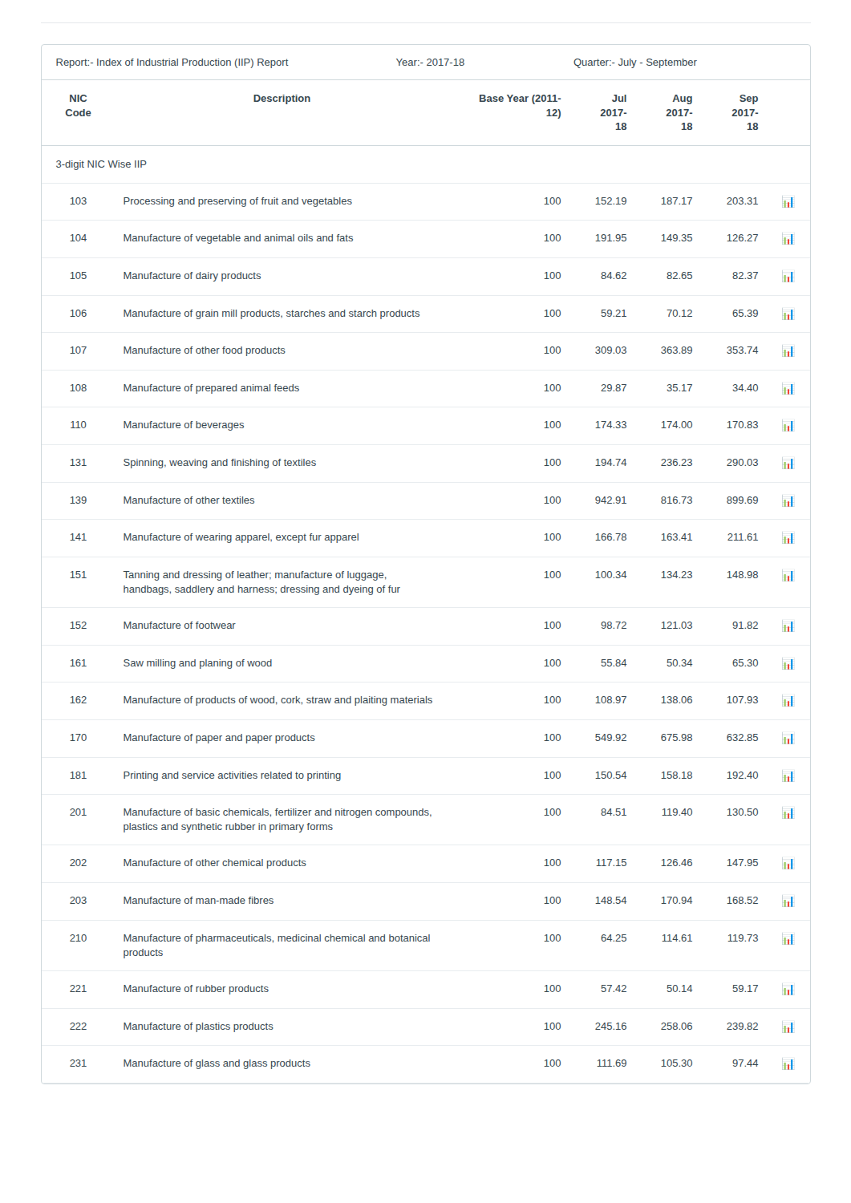Report:- Index of Industrial Production (IIP) Report
Year:- 2017-18
Quarter:- July - September
| NIC Code | Description | Base Year (2011- 12) | Jul 2017- 18 | Aug 2017- 18 | Sep 2017- 18 | |
| --- | --- | --- | --- | --- | --- | --- |
| 3-digit NIC Wise IIP |
| 103 | Processing and preserving of fruit and vegetables | 100 | 152.19 | 187.17 | 203.31 | 📊 |
| 104 | Manufacture of vegetable and animal oils and fats | 100 | 191.95 | 149.35 | 126.27 | 📊 |
| 105 | Manufacture of dairy products | 100 | 84.62 | 82.65 | 82.37 | 📊 |
| 106 | Manufacture of grain mill products, starches and starch products | 100 | 59.21 | 70.12 | 65.39 | 📊 |
| 107 | Manufacture of other food products | 100 | 309.03 | 363.89 | 353.74 | 📊 |
| 108 | Manufacture of prepared animal feeds | 100 | 29.87 | 35.17 | 34.40 | 📊 |
| 110 | Manufacture of beverages | 100 | 174.33 | 174.00 | 170.83 | 📊 |
| 131 | Spinning, weaving and finishing of textiles | 100 | 194.74 | 236.23 | 290.03 | 📊 |
| 139 | Manufacture of other textiles | 100 | 942.91 | 816.73 | 899.69 | 📊 |
| 141 | Manufacture of wearing apparel, except fur apparel | 100 | 166.78 | 163.41 | 211.61 | 📊 |
| 151 | Tanning and dressing of leather; manufacture of luggage, handbags, saddlery and harness; dressing and dyeing of fur | 100 | 100.34 | 134.23 | 148.98 | 📊 |
| 152 | Manufacture of footwear | 100 | 98.72 | 121.03 | 91.82 | 📊 |
| 161 | Saw milling and planing of wood | 100 | 55.84 | 50.34 | 65.30 | 📊 |
| 162 | Manufacture of products of wood, cork, straw and plaiting materials | 100 | 108.97 | 138.06 | 107.93 | 📊 |
| 170 | Manufacture of paper and paper products | 100 | 549.92 | 675.98 | 632.85 | 📊 |
| 181 | Printing and service activities related to printing | 100 | 150.54 | 158.18 | 192.40 | 📊 |
| 201 | Manufacture of basic chemicals, fertilizer and nitrogen compounds, plastics and synthetic rubber in primary forms | 100 | 84.51 | 119.40 | 130.50 | 📊 |
| 202 | Manufacture of other chemical products | 100 | 117.15 | 126.46 | 147.95 | 📊 |
| 203 | Manufacture of man-made fibres | 100 | 148.54 | 170.94 | 168.52 | 📊 |
| 210 | Manufacture of pharmaceuticals, medicinal chemical and botanical products | 100 | 64.25 | 114.61 | 119.73 | 📊 |
| 221 | Manufacture of rubber products | 100 | 57.42 | 50.14 | 59.17 | 📊 |
| 222 | Manufacture of plastics products | 100 | 245.16 | 258.06 | 239.82 | 📊 |
| 231 | Manufacture of glass and glass products | 100 | 111.69 | 105.30 | 97.44 | 📊 |